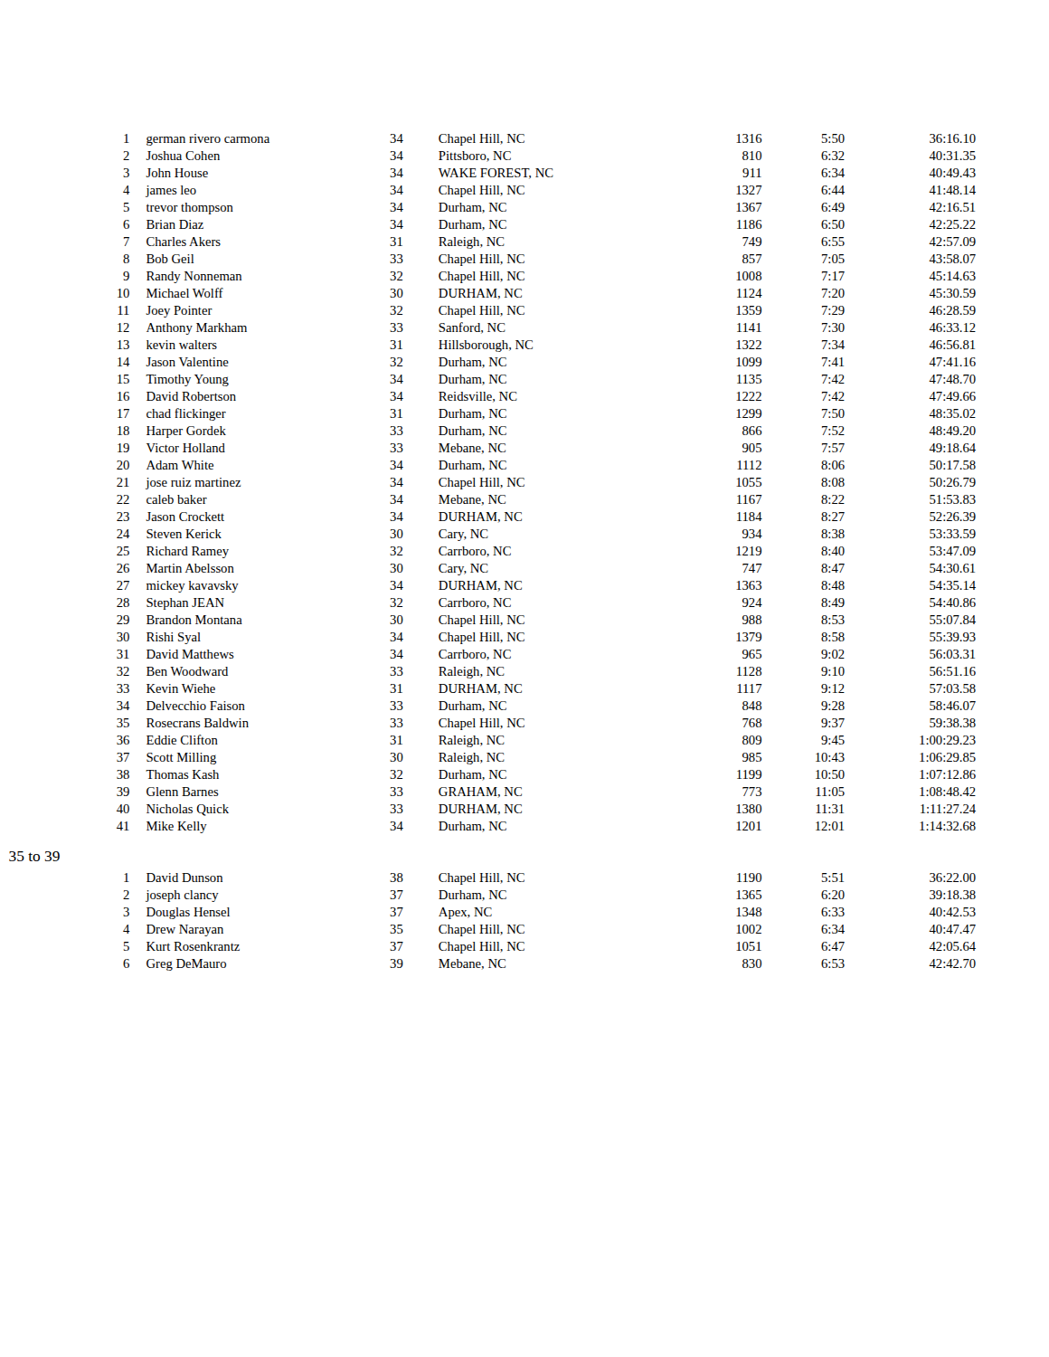| 1 | german rivero carmona | 34 | Chapel Hill, NC | 1316 | 5:50 | 36:16.10 |
| 2 | Joshua Cohen | 34 | Pittsboro, NC | 810 | 6:32 | 40:31.35 |
| 3 | John House | 34 | WAKE FOREST, NC | 911 | 6:34 | 40:49.43 |
| 4 | james leo | 34 | Chapel Hill, NC | 1327 | 6:44 | 41:48.14 |
| 5 | trevor thompson | 34 | Durham, NC | 1367 | 6:49 | 42:16.51 |
| 6 | Brian Diaz | 34 | Durham, NC | 1186 | 6:50 | 42:25.22 |
| 7 | Charles Akers | 31 | Raleigh, NC | 749 | 6:55 | 42:57.09 |
| 8 | Bob Geil | 33 | Chapel Hill, NC | 857 | 7:05 | 43:58.07 |
| 9 | Randy Nonneman | 32 | Chapel Hill, NC | 1008 | 7:17 | 45:14.63 |
| 10 | Michael Wolff | 30 | DURHAM, NC | 1124 | 7:20 | 45:30.59 |
| 11 | Joey Pointer | 32 | Chapel Hill, NC | 1359 | 7:29 | 46:28.59 |
| 12 | Anthony Markham | 33 | Sanford, NC | 1141 | 7:30 | 46:33.12 |
| 13 | kevin walters | 31 | Hillsborough, NC | 1322 | 7:34 | 46:56.81 |
| 14 | Jason Valentine | 32 | Durham, NC | 1099 | 7:41 | 47:41.16 |
| 15 | Timothy Young | 34 | Durham, NC | 1135 | 7:42 | 47:48.70 |
| 16 | David Robertson | 34 | Reidsville, NC | 1222 | 7:42 | 47:49.66 |
| 17 | chad flickinger | 31 | Durham, NC | 1299 | 7:50 | 48:35.02 |
| 18 | Harper Gordek | 33 | Durham, NC | 866 | 7:52 | 48:49.20 |
| 19 | Victor Holland | 33 | Mebane, NC | 905 | 7:57 | 49:18.64 |
| 20 | Adam White | 34 | Durham, NC | 1112 | 8:06 | 50:17.58 |
| 21 | jose ruiz martinez | 34 | Chapel Hill, NC | 1055 | 8:08 | 50:26.79 |
| 22 | caleb baker | 34 | Mebane, NC | 1167 | 8:22 | 51:53.83 |
| 23 | Jason Crockett | 34 | DURHAM, NC | 1184 | 8:27 | 52:26.39 |
| 24 | Steven Kerick | 30 | Cary, NC | 934 | 8:38 | 53:33.59 |
| 25 | Richard Ramey | 32 | Carrboro, NC | 1219 | 8:40 | 53:47.09 |
| 26 | Martin Abelsson | 30 | Cary, NC | 747 | 8:47 | 54:30.61 |
| 27 | mickey kavavsky | 34 | DURHAM, NC | 1363 | 8:48 | 54:35.14 |
| 28 | Stephan JEAN | 32 | Carrboro, NC | 924 | 8:49 | 54:40.86 |
| 29 | Brandon Montana | 30 | Chapel Hill, NC | 988 | 8:53 | 55:07.84 |
| 30 | Rishi Syal | 34 | Chapel Hill, NC | 1379 | 8:58 | 55:39.93 |
| 31 | David Matthews | 34 | Carrboro, NC | 965 | 9:02 | 56:03.31 |
| 32 | Ben Woodward | 33 | Raleigh, NC | 1128 | 9:10 | 56:51.16 |
| 33 | Kevin Wiehe | 31 | DURHAM, NC | 1117 | 9:12 | 57:03.58 |
| 34 | Delvecchio Faison | 33 | Durham, NC | 848 | 9:28 | 58:46.07 |
| 35 | Rosecrans Baldwin | 33 | Chapel Hill, NC | 768 | 9:37 | 59:38.38 |
| 36 | Eddie Clifton | 31 | Raleigh, NC | 809 | 9:45 | 1:00:29.23 |
| 37 | Scott Milling | 30 | Raleigh, NC | 985 | 10:43 | 1:06:29.85 |
| 38 | Thomas Kash | 32 | Durham, NC | 1199 | 10:50 | 1:07:12.86 |
| 39 | Glenn Barnes | 33 | GRAHAM, NC | 773 | 11:05 | 1:08:48.42 |
| 40 | Nicholas Quick | 33 | DURHAM, NC | 1380 | 11:31 | 1:11:27.24 |
| 41 | Mike Kelly | 34 | Durham, NC | 1201 | 12:01 | 1:14:32.68 |
35 to 39
| 1 | David Dunson | 38 | Chapel Hill, NC | 1190 | 5:51 | 36:22.00 |
| 2 | joseph clancy | 37 | Durham, NC | 1365 | 6:20 | 39:18.38 |
| 3 | Douglas Hensel | 37 | Apex, NC | 1348 | 6:33 | 40:42.53 |
| 4 | Drew Narayan | 35 | Chapel Hill, NC | 1002 | 6:34 | 40:47.47 |
| 5 | Kurt Rosenkrantz | 37 | Chapel Hill, NC | 1051 | 6:47 | 42:05.64 |
| 6 | Greg DeMauro | 39 | Mebane, NC | 830 | 6:53 | 42:42.70 |